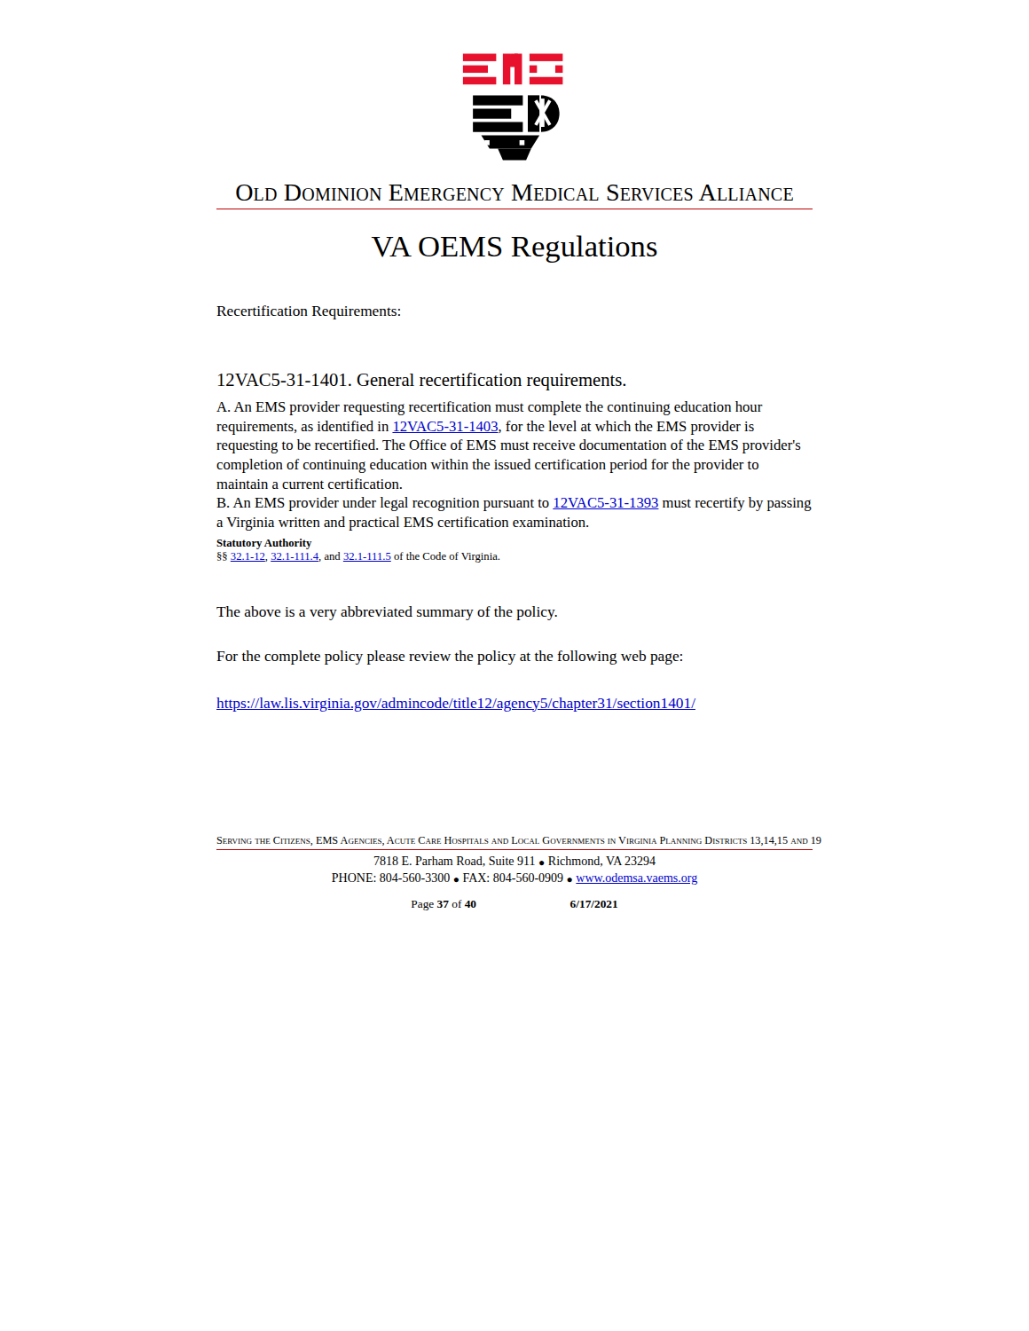Old Dominion Emergency Medical Services Alliance
VA OEMS Regulations
Recertification Requirements:
12VAC5-31-1401. General recertification requirements.
A. An EMS provider requesting recertification must complete the continuing education hour requirements, as identified in 12VAC5-31-1403, for the level at which the EMS provider is requesting to be recertified. The Office of EMS must receive documentation of the EMS provider's completion of continuing education within the issued certification period for the provider to maintain a current certification.
B. An EMS provider under legal recognition pursuant to 12VAC5-31-1393 must recertify by passing a Virginia written and practical EMS certification examination.
Statutory Authority
§§ 32.1-12, 32.1-111.4, and 32.1-111.5 of the Code of Virginia.
The above is a very abbreviated summary of the policy.
For the complete policy please review the policy at the following web page:
https://law.lis.virginia.gov/admincode/title12/agency5/chapter31/section1401/
Serving the Citizens, EMS Agencies, Acute Care Hospitals and Local Governments in Virginia Planning Districts 13,14,15 and 19
7818 E. Parham Road, Suite 911 ● Richmond, VA 23294
PHONE: 804-560-3300 ● FAX: 804-560-0909 ● www.odemsa.vaems.org
Page 37 of 40 6/17/2021